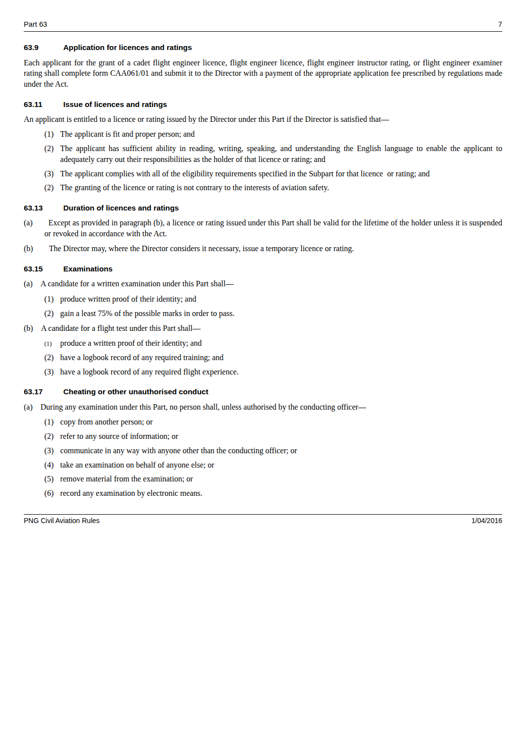Part 63 7
63.9 Application for licences and ratings
Each applicant for the grant of a cadet flight engineer licence, flight engineer licence, flight engineer instructor rating, or flight engineer examiner rating shall complete form CAA061/01 and submit it to the Director with a payment of the appropriate application fee prescribed by regulations made under the Act.
63.11 Issue of licences and ratings
An applicant is entitled to a licence or rating issued by the Director under this Part if the Director is satisfied that—
(1) The applicant is fit and proper person; and
(2) The applicant has sufficient ability in reading, writing, speaking, and understanding the English language to enable the applicant to adequately carry out their responsibilities as the holder of that licence or rating; and
(3) The applicant complies with all of the eligibility requirements specified in the Subpart for that licence or rating; and
(2) The granting of the licence or rating is not contrary to the interests of aviation safety.
63.13 Duration of licences and ratings
(a)  Except as provided in paragraph (b), a licence or rating issued under this Part shall be valid for the lifetime of the holder unless it is suspended or revoked in accordance with the Act.
(b)  The Director may, where the Director considers it necessary, issue a temporary licence or rating.
63.15 Examinations
(a) A candidate for a written examination under this Part shall—
(1) produce written proof of their identity; and
(2) gain a least 75% of the possible marks in order to pass.
(b) A candidate for a flight test under this Part shall—
(1) produce a written proof of their identity; and
(2) have a logbook record of any required training; and
(3) have a logbook record of any required flight experience.
63.17 Cheating or other unauthorised conduct
(a) During any examination under this Part, no person shall, unless authorised by the conducting officer—
(1) copy from another person; or
(2) refer to any source of information; or
(3) communicate in any way with anyone other than the conducting officer; or
(4) take an examination on behalf of anyone else; or
(5) remove material from the examination; or
(6) record any examination by electronic means.
PNG Civil Aviation Rules 1/04/2016